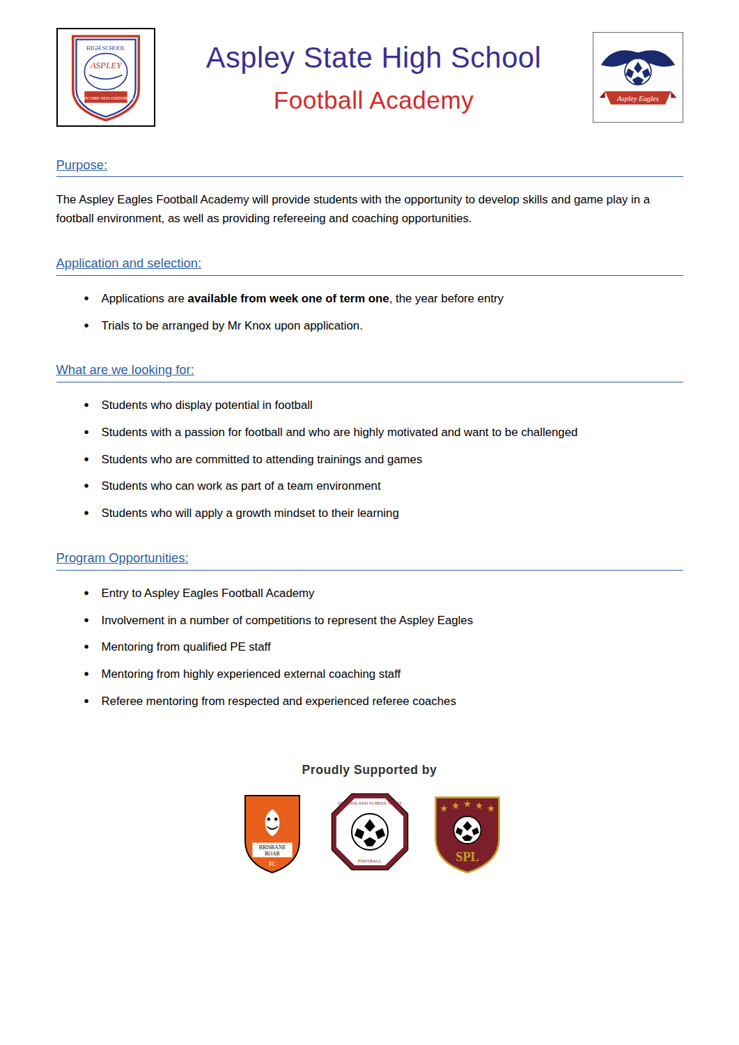HIGH SCHOOL ASPLEY NON SIBI SED OMNIBUS
Aspley State High School
Football Academy
Aspley Eagles
Purpose:
The Aspley Eagles Football Academy will provide students with the opportunity to develop skills and game play in a football environment, as well as providing refereeing and coaching opportunities.
Application and selection:
Applications are available from week one of term one, the year before entry
Trials to be arranged by Mr Knox upon application.
What are we looking for:
Students who display potential in football
Students with a passion for football and who are highly motivated and want to be challenged
Students who are committed to attending trainings and games
Students who can work as part of a team environment
Students who will apply a growth mindset to their learning
Program Opportunities:
Entry to Aspley Eagles Football Academy
Involvement in a number of competitions to represent the Aspley Eagles
Mentoring from qualified PE staff
Mentoring from highly experienced external coaching staff
Referee mentoring from respected and experienced referee coaches
Proudly Supported by
BRISBANE ROAR FC QUEENSLAND SCHOOL SPORT FOOTBALL SPL